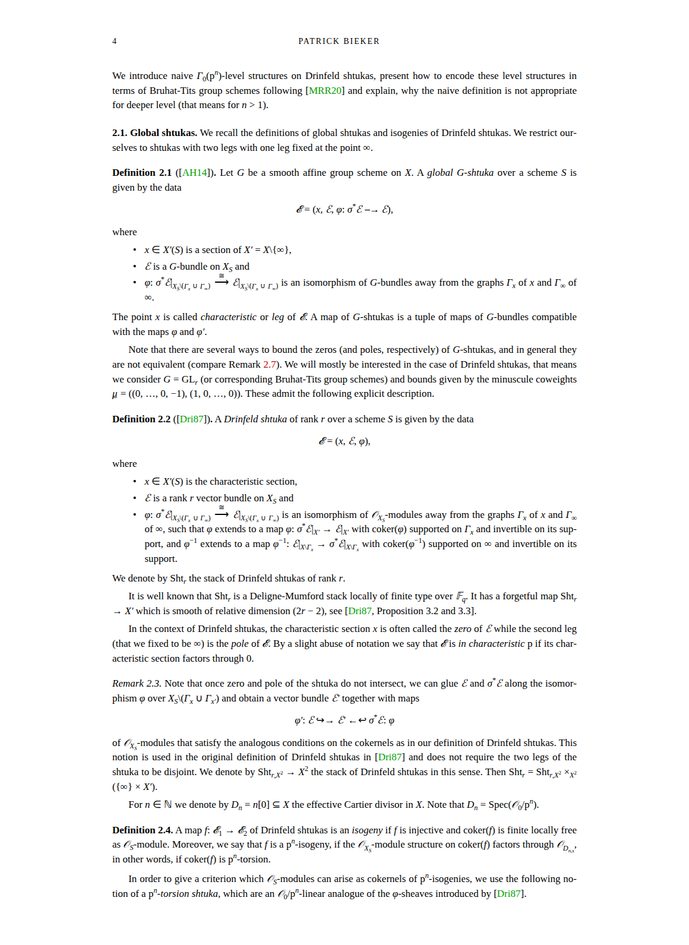4 Patrick Bieker
We introduce naive Γ0(pn)-level structures on Drinfeld shtukas, present how to encode these level structures in terms of Bruhat-Tits group schemes following [MRR20] and explain, why the naive definition is not appropriate for deeper level (that means for n > 1).
2.1. Global shtukas. We recall the definitions of global shtukas and isogenies of Drinfeld shtukas. We restrict ourselves to shtukas with two legs with one leg fixed at the point ∞.
Definition 2.1 ([AH14]). Let G be a smooth affine group scheme on X. A global G-shtuka over a scheme S is given by the data
𝓔 = (x, ℰ, φ: σ*ℰ --→ ℰ),
where
x ∈ X′(S) is a section of X′ = X\{∞},
ℰ is a G-bundle on XS and
φ: σ*ℰ|XS\(Γx ∪ Γ∞) ≅⟶ ℰ|XS\(Γx ∪ Γ∞) is an isomorphism of G-bundles away from the graphs Γx of x and Γ∞ of ∞.
The point x is called characteristic or leg of 𝓔. A map of G-shtukas is a tuple of maps of G-bundles compatible with the maps φ and φ′.
Note that there are several ways to bound the zeros (and poles, respectively) of G-shtukas, and in general they are not equivalent (compare Remark 2.7). We will mostly be interested in the case of Drinfeld shtukas, that means we consider G = GLr (or corresponding Bruhat-Tits group schemes) and bounds given by the minuscule coweights μ– = ((0, …, 0, −1), (1, 0, …, 0)). These admit the following explicit description.
Definition 2.2 ([Dri87]). A Drinfeld shtuka of rank r over a scheme S is given by the data
𝓔 = (x, ℰ, φ),
where
x ∈ X′(S) is the characteristic section,
ℰ is a rank r vector bundle on XS and
φ: σ*ℰ|XS\(Γx ∪ Γ∞) ≅⟶ ℰ|XS\(Γx ∪ Γ∞) is an isomorphism of 𝒪XS-modules away from the graphs Γx of x and Γ∞ of ∞, such that φ extends to a map φ: σ*ℰ|X′ → ℰ|X′ with coker(φ) supported on Γx and invertible on its support, and φ−1 extends to a map φ−1: ℰ|X\Γx → σ*ℰ|X\Γx with coker(φ−1) supported on ∞ and invertible on its support.
We denote by Shtr the stack of Drinfeld shtukas of rank r.
It is well known that Shtr is a Deligne-Mumford stack locally of finite type over 𝔽q. It has a forgetful map Shtr → X′ which is smooth of relative dimension (2r − 2), see [Dri87, Proposition 3.2 and 3.3].
In the context of Drinfeld shtukas, the characteristic section x is often called the zero of ℰ while the second leg (that we fixed to be ∞) is the pole of 𝓔. By a slight abuse of notation we say that 𝓔 is in characteristic p if its characteristic section factors through 0.
Remark 2.3. Note that once zero and pole of the shtuka do not intersect, we can glue ℰ and σ*ℰ along the isomorphism φ over XS\(Γx ∪ Γx′) and obtain a vector bundle ℰ′ together with maps
φ′: ℰ ↪→ ℰ′ ←↩ σ*ℰ: φ
of 𝒪XS-modules that satisfy the analogous conditions on the cokernels as in our definition of Drinfeld shtukas. This notion is used in the original definition of Drinfeld shtukas in [Dri87] and does not require the two legs of the shtuka to be disjoint. We denote by Shtr,X2 → X2 the stack of Drinfeld shtukas in this sense. Then Shtr = Shtr,X2 ×X2 ({∞} × X′).
For n ∈ ℕ we denote by Dn = n[0] ⊆ X the effective Cartier divisor in X. Note that Dn = Spec(𝒪0/pn).
Definition 2.4. A map f: 𝓔1 → 𝓔2 of Drinfeld shtukas is an isogeny if f is injective and coker(f) is finite locally free as 𝒪S-module. Moreover, we say that f is a pn-isogeny, if the 𝒪XS-module structure on coker(f) factors through 𝒪Dn,s, in other words, if coker(f) is pn-torsion.
In order to give a criterion which 𝒪S-modules can arise as cokernels of pn-isogenies, we use the following notion of a pn-torsion shtuka, which are an 𝒪0/pn-linear analogue of the φ-sheaves introduced by [Dri87].